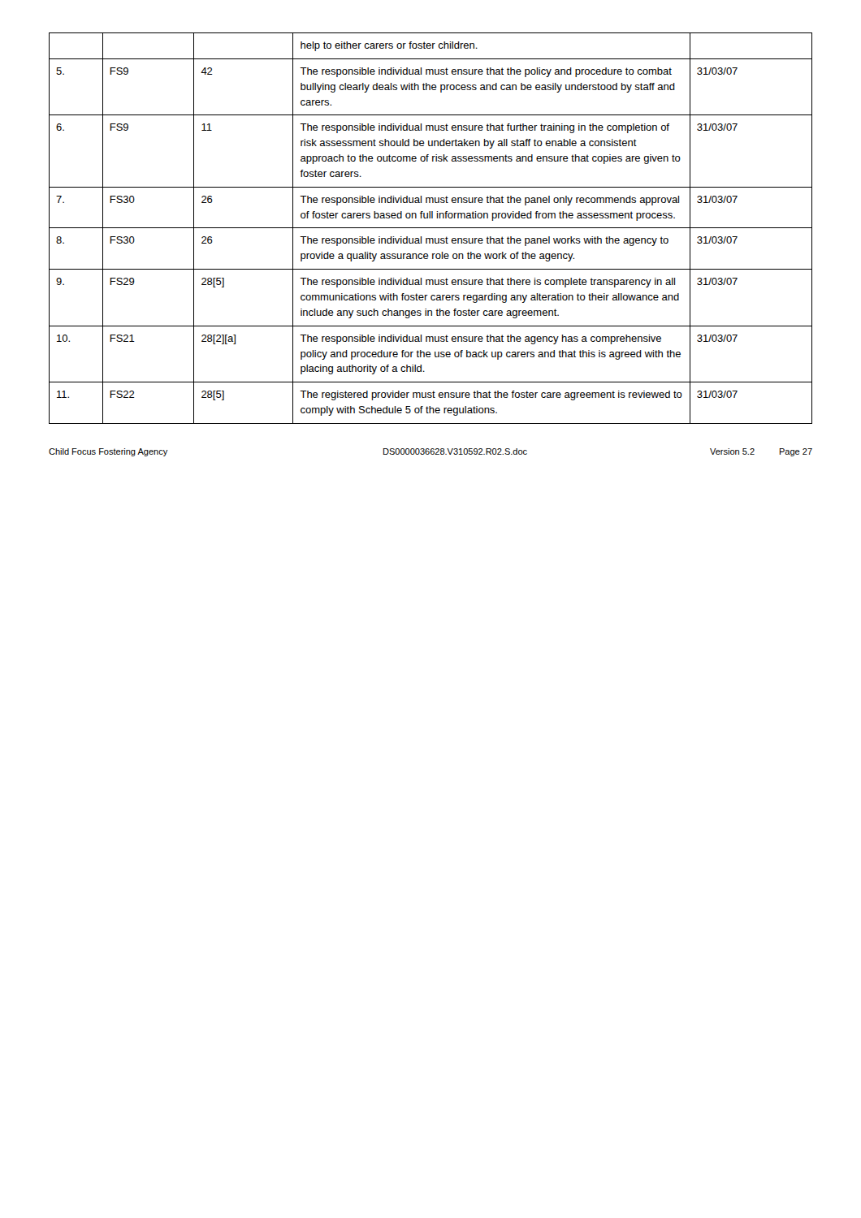| | | | help to either carers or foster children. | |
| 5. | FS9 | 42 | The responsible individual must ensure that the policy and procedure to combat bullying clearly deals with the process and can be easily understood by staff and carers. | 31/03/07 |
| 6. | FS9 | 11 | The responsible individual must ensure that further training in the completion of risk assessment should be undertaken by all staff to enable a consistent approach to the outcome of risk assessments and ensure that copies are given to foster carers. | 31/03/07 |
| 7. | FS30 | 26 | The responsible individual must ensure that the panel only recommends approval of foster carers based on full information provided from the assessment process. | 31/03/07 |
| 8. | FS30 | 26 | The responsible individual must ensure that the panel works with the agency to provide a quality assurance role on the work of the agency. | 31/03/07 |
| 9. | FS29 | 28[5] | The responsible individual must ensure that there is complete transparency in all communications with foster carers regarding any alteration to their allowance and include any such changes in the foster care agreement. | 31/03/07 |
| 10. | FS21 | 28[2][a] | The responsible individual must ensure that the agency has a comprehensive policy and procedure for the use of back up carers and that this is agreed with the placing authority of a child. | 31/03/07 |
| 11. | FS22 | 28[5] | The registered provider must ensure that the foster care agreement is reviewed to comply with Schedule 5 of the regulations. | 31/03/07 |
Child Focus Fostering Agency
DS0000036628.V310592.R02.S.doc
Version 5.2 Page 27